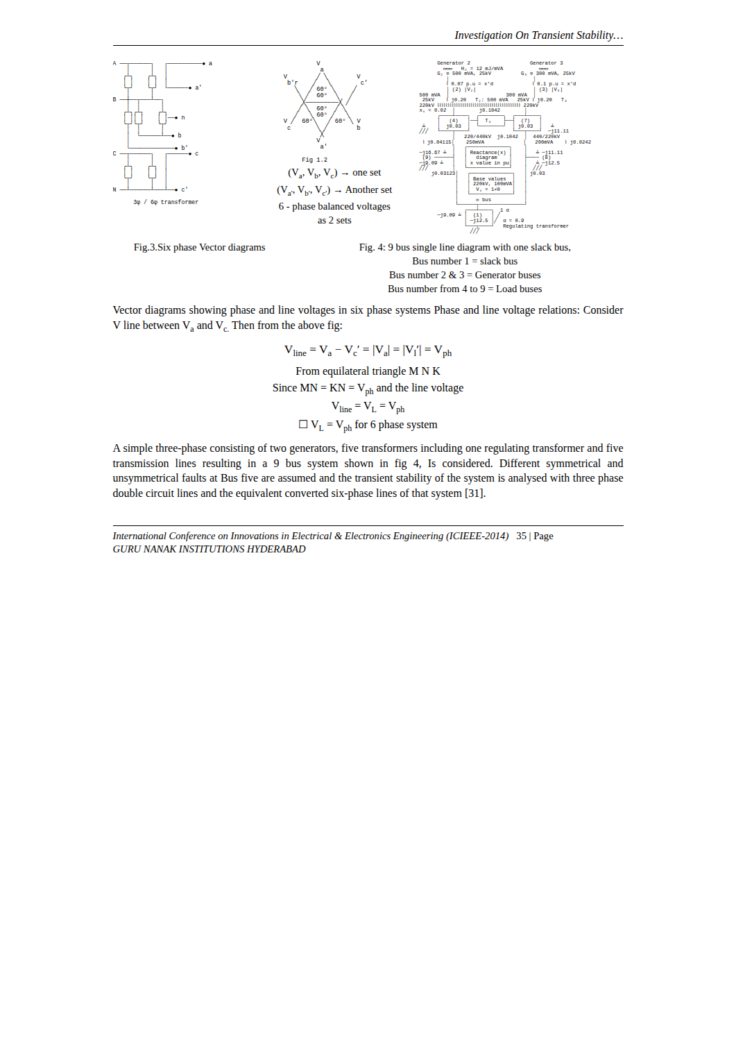Investigation On Transient Stability…
A ──┬──────┐ ┌──────────● a │ │ │ ╭┴╮ ╭┴╮ │ │ │ │ │ │ ╰┬╯ ╰┬╯ └──────● a' │ │ B ──┼──┬───┴──┐ │ │ │ ╭┴╮╭┴╮ ╭┴╮ │ ││ │ │ │──● n ╰┬╯╰┬╯ ╰┬╯ │ │ │ │ └──────┴──● b │ └─────────────● b' C ──┬──────┐ ┌──────● c │ │ │ ╭┴╮ ╭┴╮ │ │ │ │ │ │ ╰┬╯ ╰┬╯ │ │ │ │ N ──┴──────┴───┴──● c' 3φ / 6φ transformer
V a V ╱ ╲ V b'r ╱ ╲ c' ╲ ╱ 60° ╲ ╱ ╲ ╱ 60° ╲ ╱ ╳─────────╳ ╱ ╱ ╲ 60° ╱ ╲ ╱ ╲ 60° ╱ ╲ V ╱ 60°╲ ╱ 60° ╲ V c ╲ ╱ b ╳ V a' Fig 1.2
(Va, Vb, Vc) → one set
(Va', Vb', Vc') → Another set
6 - phase balanced voltages
as 2 sets
Generator 2 Generator 3 ▭▭▭ H₂ = 12 mJ/mVA ▭▭▭ G₂ ⊙ 500 mVA, 25kV G₃ ⊙ 300 mVA, 25kV │ │ ⌇ 0.07 p.u = x'd ⌇ 0.1 p.u = x'd │ (2) |V₂| │ (3) |V₃| 500 mVA │ 300 mVA │ 25kV ⌇ j0.20 T₂: 500 mVA 25kV ⌇ j0.20 T₃ 220kV ⌇⌇⌇⌇⌇⌇⌇⌇⌇⌇⌇⌇⌇⌇⌇⌇⌇⌇⌇⌇⌇⌇⌇⌇⌇⌇⌇⌇⌇⌇⌇⌇⌇⌇⌇⌇⌇⌇⌇⌇ 220kV x₁ = 0.02 │ j0.1042 │ ┌────┴────┐ ╭────────╮ ┌───┴────┐ │ (4) │──┤ T₄ ├──┤ (7) │ ╧ │ j0.03 │ ╰────────╯ │ j0.03 │ ╧ ╱╱╱ └────┬────┘ └───┬────┘ ─j11.11 │ 220/440kV j0.1042 │ 440/220kV ⌇ j0.04115│ 250mVA │ 200mVA ⌇ j0.0242 │ ┌──────────────┐ │ ─j16.67 ╧ │ │ Reactance(x) │ │ ╧ ─j11.11 (9) ──────┤ │ diagram │ ├──── (8) ─j9.09 ╧ │ │ x value in pu│ │ ╧ ─j12.5 ╱╱╱ │ └──────────────┘ │ ╱╱╱ j0.03123│ ┌──────────────┐ │ j0.03 │ │ Base values │ │ │ │ 220kV, 100mVA│ │ │ │ V₁ = 1∠0 │ │ │ └──────────────┘ │ │ ∞ bus │ └──────┬───────────────┘ ┌───┴────┐ 1 α ─j9.09 ╧ │ (1) │ ╱ │ ─j12.5 │╱ α = 0.9 └───┬────┘ Regulating transformer ╱╱╱
Fig.3.Six phase Vector diagrams
Fig. 4: 9 bus single line diagram with one slack bus,
Bus number 1 = slack bus
Bus number 2 & 3 = Generator buses
Bus number from 4 to 9 = Load buses
Vector diagrams showing phase and line voltages in six phase systems Phase and line voltage relations: Consider V line between Va and Vc. Then from the above fig:
Vline = Va − Vc′ = |Va| = |Vl′| = Vph
From equilateral triangle M N K
Since MN = KN = Vph and the line voltage
Vline = VL = Vph
☐ VL = Vph for 6 phase system
A simple three-phase consisting of two generators, five transformers including one regulating transformer and five transmission lines resulting in a 9 bus system shown in fig 4, Is considered. Different symmetrical and unsymmetrical faults at Bus five are assumed and the transient stability of the system is analysed with three phase double circuit lines and the equivalent converted six-phase lines of that system [31].
International Conference on Innovations in Electrical & Electronics Engineering (ICIEEE-2014) 35 | Page
GURU NANAK INSTITUTIONS HYDERABAD